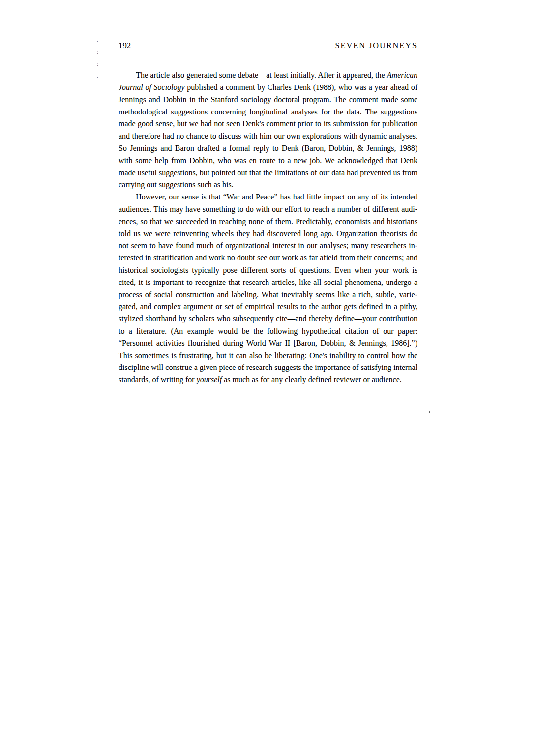.
:
:
.
192 SEVEN JOURNEYS
The article also generated some debate—at least initially. After it appeared, the American Journal of Sociology published a comment by Charles Denk (1988), who was a year ahead of Jennings and Dobbin in the Stanford sociology doctoral program. The comment made some methodological suggestions concerning longitudinal analyses for the data. The suggestions made good sense, but we had not seen Denk's comment prior to its submission for publication and therefore had no chance to discuss with him our own explorations with dynamic analyses. So Jennings and Baron drafted a formal reply to Denk (Baron, Dobbin, & Jennings, 1988) with some help from Dobbin, who was en route to a new job. We acknowledged that Denk made useful suggestions, but pointed out that the limitations of our data had prevented us from carrying out suggestions such as his.
However, our sense is that “War and Peace” has had little impact on any of its intended audiences. This may have something to do with our effort to reach a number of different audiences, so that we succeeded in reaching none of them. Predictably, economists and historians told us we were reinventing wheels they had discovered long ago. Organization theorists do not seem to have found much of organizational interest in our analyses; many researchers interested in stratification and work no doubt see our work as far afield from their concerns; and historical sociologists typically pose different sorts of questions. Even when your work is cited, it is important to recognize that research articles, like all social phenomena, undergo a process of social construction and labeling. What inevitably seems like a rich, subtle, variegated, and complex argument or set of empirical results to the author gets defined in a pithy, stylized shorthand by scholars who subsequently cite—and thereby define—your contribution to a literature. (An example would be the following hypothetical citation of our paper: “Personnel activities flourished during World War II [Baron, Dobbin, & Jennings, 1986].”) This sometimes is frustrating, but it can also be liberating: One's inability to control how the discipline will construe a given piece of research suggests the importance of satisfying internal standards, of writing for yourself as much as for any clearly defined reviewer or audience.